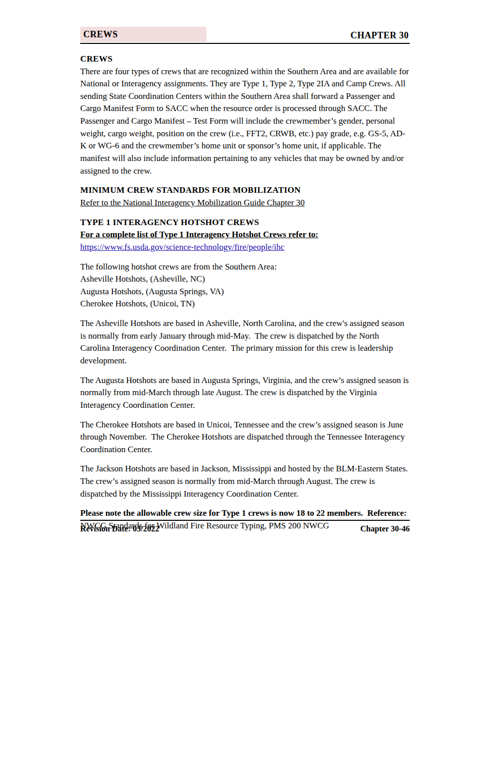CREWS
CHAPTER 30
CREWS
There are four types of crews that are recognized within the Southern Area and are available for National or Interagency assignments. They are Type 1, Type 2, Type 2IA and Camp Crews. All sending State Coordination Centers within the Southern Area shall forward a Passenger and Cargo Manifest Form to SACC when the resource order is processed through SACC. The Passenger and Cargo Manifest – Test Form will include the crewmember’s gender, personal weight, cargo weight, position on the crew (i.e., FFT2, CRWB, etc.) pay grade, e.g. GS-5, AD-K or WG-6 and the crewmember’s home unit or sponsor’s home unit, if applicable. The manifest will also include information pertaining to any vehicles that may be owned by and/or assigned to the crew.
MINIMUM CREW STANDARDS FOR MOBILIZATION
Refer to the National Interagency Mobilization Guide Chapter 30
TYPE 1 INTERAGENCY HOTSHOT CREWS
For a complete list of Type 1 Interagency Hotshot Crews refer to:
https://www.fs.usda.gov/science-technology/fire/people/ihc
The following hotshot crews are from the Southern Area:
Asheville Hotshots, (Asheville, NC)
Augusta Hotshots, (Augusta Springs, VA)
Cherokee Hotshots, (Unicoi, TN)
The Asheville Hotshots are based in Asheville, North Carolina, and the crew's assigned season is normally from early January through mid-May. The crew is dispatched by the North Carolina Interagency Coordination Center. The primary mission for this crew is leadership development.
The Augusta Hotshots are based in Augusta Springs, Virginia, and the crew’s assigned season is normally from mid-March through late August. The crew is dispatched by the Virginia Interagency Coordination Center.
The Cherokee Hotshots are based in Unicoi, Tennessee and the crew’s assigned season is June through November. The Cherokee Hotshots are dispatched through the Tennessee Interagency Coordination Center.
The Jackson Hotshots are based in Jackson, Mississippi and hosted by the BLM-Eastern States. The crew’s assigned season is normally from mid-March through August. The crew is dispatched by the Mississippi Interagency Coordination Center.
Please note the allowable crew size for Type 1 crews is now 18 to 22 members. Reference: NWCG Standards for Wildland Fire Resource Typing, PMS 200 NWCG
Revision Date: 03/2022
Chapter 30-46